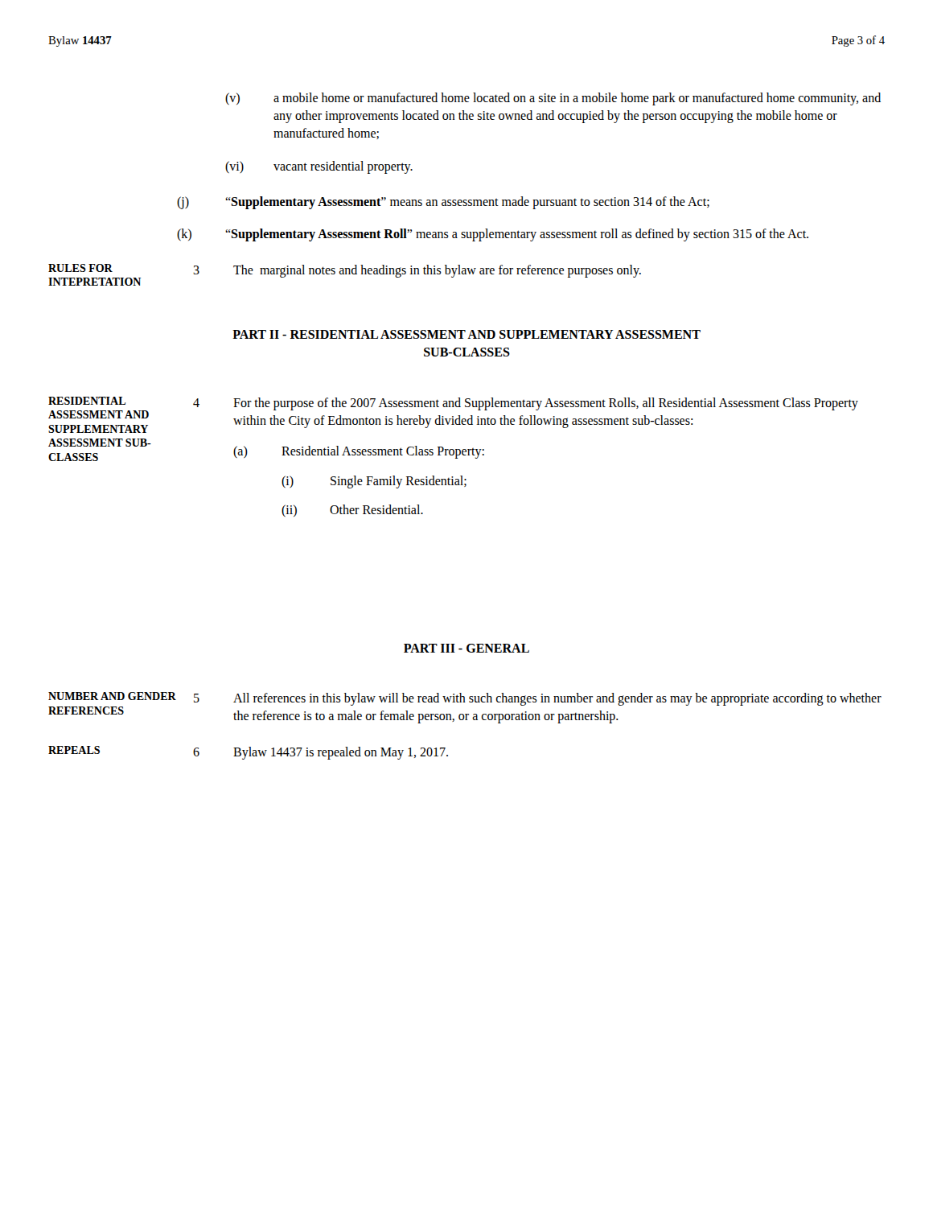Bylaw 14437
Page 3 of 4
(v)
a mobile home or manufactured home located on a site in a mobile home park or manufactured home community, and any other improvements located on the site owned and occupied by the person occupying the mobile home or manufactured home;
(vi)
vacant residential property.
(j)
“Supplementary Assessment” means an assessment made pursuant to section 314 of the Act;
(k)
“Supplementary Assessment Roll” means a supplementary assessment roll as defined by section 315 of the Act.
Rules for Intepretation
3
The marginal notes and headings in this bylaw are for reference purposes only.
PART II - RESIDENTIAL ASSESSMENT AND SUPPLEMENTARY ASSESSMENT
SUB-CLASSES
Residential Assessment and Supplementary Assessment Sub-classes
4
For the purpose of the 2007 Assessment and Supplementary Assessment Rolls, all Residential Assessment Class Property within the City of Edmonton is hereby divided into the following assessment sub-classes:
(a)
Residential Assessment Class Property:
(i)
Single Family Residential;
(ii)
Other Residential.
PART III - GENERAL
Number and Gender References
5
All references in this bylaw will be read with such changes in number and gender as may be appropriate according to whether the reference is to a male or female person, or a corporation or partnership.
Repeals
6
Bylaw 14437 is repealed on May 1, 2017.